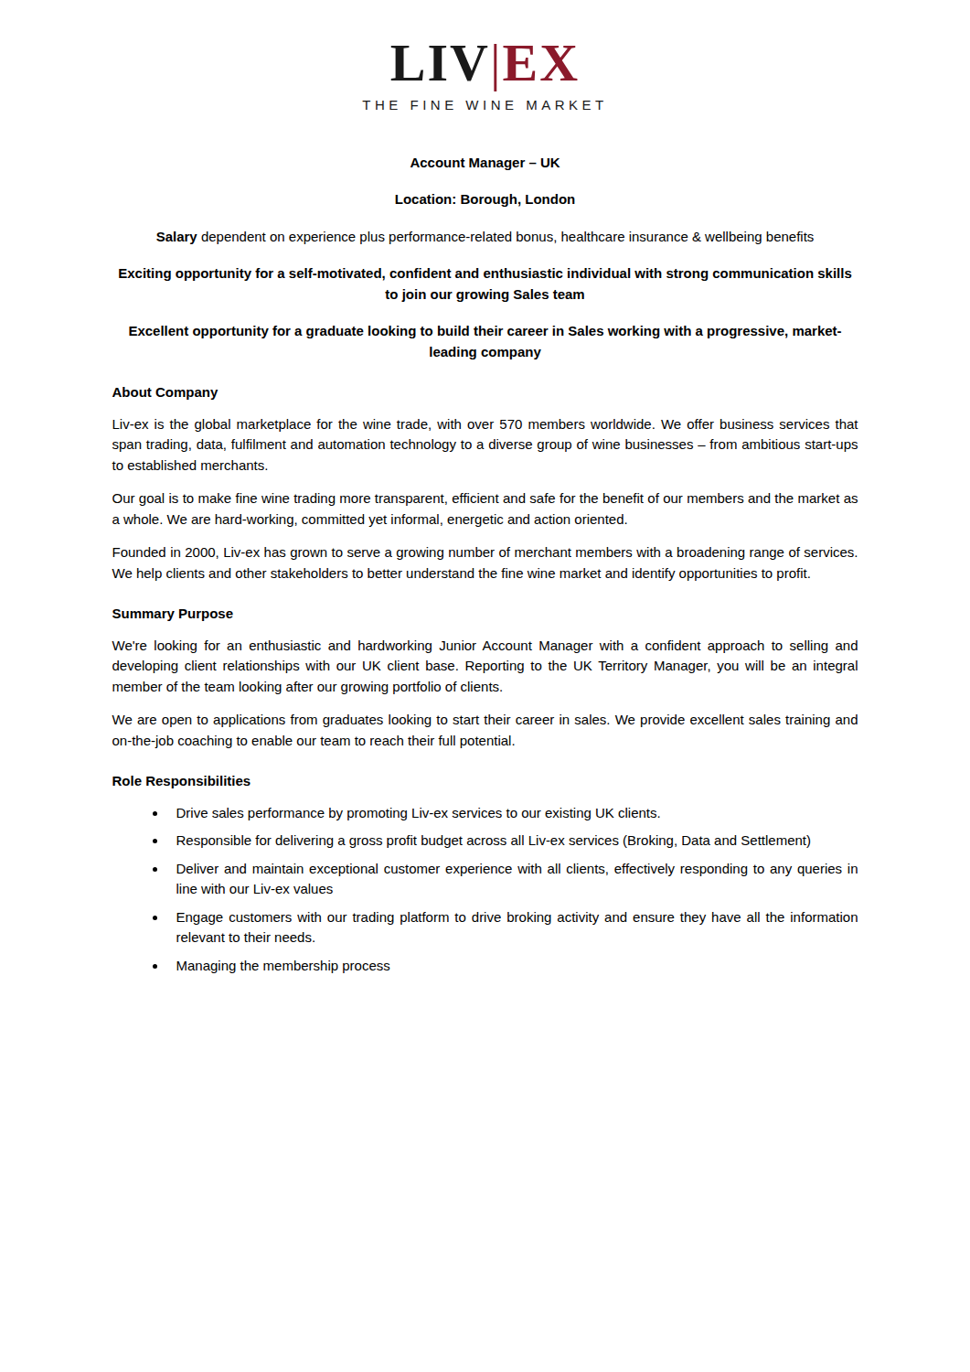LIV|EX
THE FINE WINE MARKET
Account Manager – UK
Location: Borough, London
Salary dependent on experience plus performance-related bonus, healthcare insurance & wellbeing benefits
Exciting opportunity for a self-motivated, confident and enthusiastic individual with strong communication skills to join our growing Sales team
Excellent opportunity for a graduate looking to build their career in Sales working with a progressive, market-leading company
About Company
Liv-ex is the global marketplace for the wine trade, with over 570 members worldwide. We offer business services that span trading, data, fulfilment and automation technology to a diverse group of wine businesses – from ambitious start-ups to established merchants.
Our goal is to make fine wine trading more transparent, efficient and safe for the benefit of our members and the market as a whole. We are hard-working, committed yet informal, energetic and action oriented.
Founded in 2000, Liv-ex has grown to serve a growing number of merchant members with a broadening range of services. We help clients and other stakeholders to better understand the fine wine market and identify opportunities to profit.
Summary Purpose
We're looking for an enthusiastic and hardworking Junior Account Manager with a confident approach to selling and developing client relationships with our UK client base. Reporting to the UK Territory Manager, you will be an integral member of the team looking after our growing portfolio of clients.
We are open to applications from graduates looking to start their career in sales. We provide excellent sales training and on-the-job coaching to enable our team to reach their full potential.
Role Responsibilities
Drive sales performance by promoting Liv-ex services to our existing UK clients.
Responsible for delivering a gross profit budget across all Liv-ex services (Broking, Data and Settlement)
Deliver and maintain exceptional customer experience with all clients, effectively responding to any queries in line with our Liv-ex values
Engage customers with our trading platform to drive broking activity and ensure they have all the information relevant to their needs.
Managing the membership process